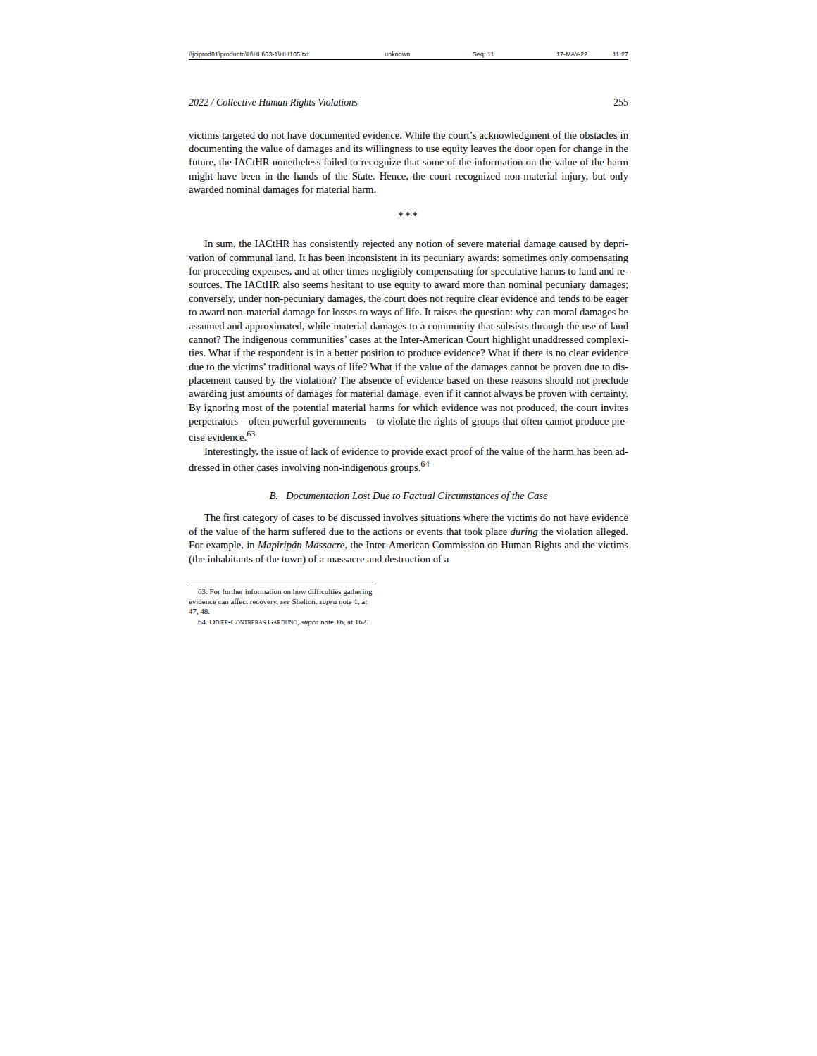\\jciprod01\productn\H\HLI\63-1\HLI105.txt unknown Seq: 11 17-MAY-22 11:27
2022 / Collective Human Rights Violations 255
victims targeted do not have documented evidence. While the court’s acknowledgment of the obstacles in documenting the value of damages and its willingness to use equity leaves the door open for change in the future, the IACtHR nonetheless failed to recognize that some of the information on the value of the harm might have been in the hands of the State. Hence, the court recognized non-material injury, but only awarded nominal damages for material harm.
***
In sum, the IACtHR has consistently rejected any notion of severe material damage caused by deprivation of communal land. It has been inconsistent in its pecuniary awards: sometimes only compensating for proceeding expenses, and at other times negligibly compensating for speculative harms to land and resources. The IACtHR also seems hesitant to use equity to award more than nominal pecuniary damages; conversely, under non-pecuniary damages, the court does not require clear evidence and tends to be eager to award non-material damage for losses to ways of life. It raises the question: why can moral damages be assumed and approximated, while material damages to a community that subsists through the use of land cannot? The indigenous communities’ cases at the Inter-American Court highlight unaddressed complexities. What if the respondent is in a better position to produce evidence? What if there is no clear evidence due to the victims’ traditional ways of life? What if the value of the damages cannot be proven due to displacement caused by the violation? The absence of evidence based on these reasons should not preclude awarding just amounts of damages for material damage, even if it cannot always be proven with certainty. By ignoring most of the potential material harms for which evidence was not produced, the court invites perpetrators—often powerful governments—to violate the rights of groups that often cannot produce precise evidence.63
Interestingly, the issue of lack of evidence to provide exact proof of the value of the harm has been addressed in other cases involving non-indigenous groups.64
B. Documentation Lost Due to Factual Circumstances of the Case
The first category of cases to be discussed involves situations where the victims do not have evidence of the value of the harm suffered due to the actions or events that took place during the violation alleged. For example, in Mapiripán Massacre, the Inter-American Commission on Human Rights and the victims (the inhabitants of the town) of a massacre and destruction of a
63. For further information on how difficulties gathering evidence can affect recovery, see Shelton, supra note 1, at 47, 48.
64. Odier-Contreras Garduño, supra note 16, at 162.